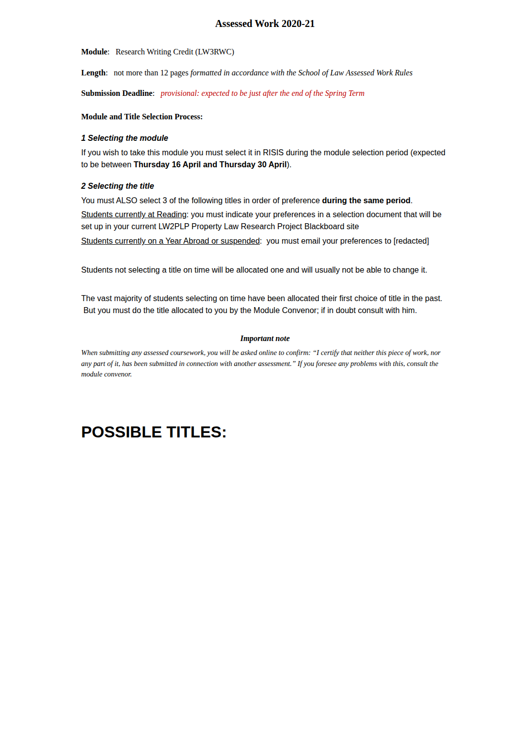Assessed Work 2020-21
Module: Research Writing Credit (LW3RWC)
Length: not more than 12 pages formatted in accordance with the School of Law Assessed Work Rules
Submission Deadline: provisional: expected to be just after the end of the Spring Term
Module and Title Selection Process:
1 Selecting the module
If you wish to take this module you must select it in RISIS during the module selection period (expected to be between Thursday 16 April and Thursday 30 April).
2 Selecting the title
You must ALSO select 3 of the following titles in order of preference during the same period.
Students currently at Reading: you must indicate your preferences in a selection document that will be set up in your current LW2PLP Property Law Research Project Blackboard site
Students currently on a Year Abroad or suspended: you must email your preferences to [redacted]
Students not selecting a title on time will be allocated one and will usually not be able to change it.
The vast majority of students selecting on time have been allocated their first choice of title in the past. But you must do the title allocated to you by the Module Convenor; if in doubt consult with him.
Important note
When submitting any assessed coursework, you will be asked online to confirm: “I certify that neither this piece of work, nor any part of it, has been submitted in connection with another assessment.” If you foresee any problems with this, consult the module convenor.
POSSIBLE TITLES: